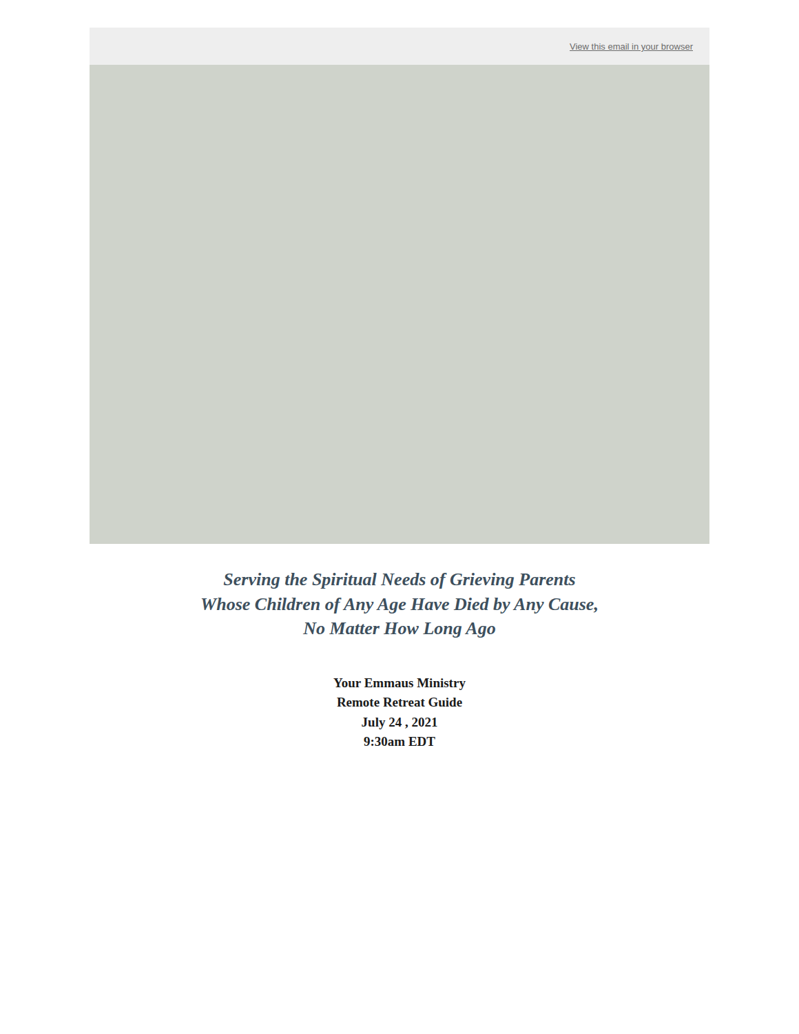View this email in your browser
Serving the Spiritual Needs of Grieving Parents
Whose Children of Any Age Have Died by Any Cause,
No Matter How Long Ago
Your Emmaus Ministry
Remote Retreat Guide
July 24 , 2021
9:30am EDT